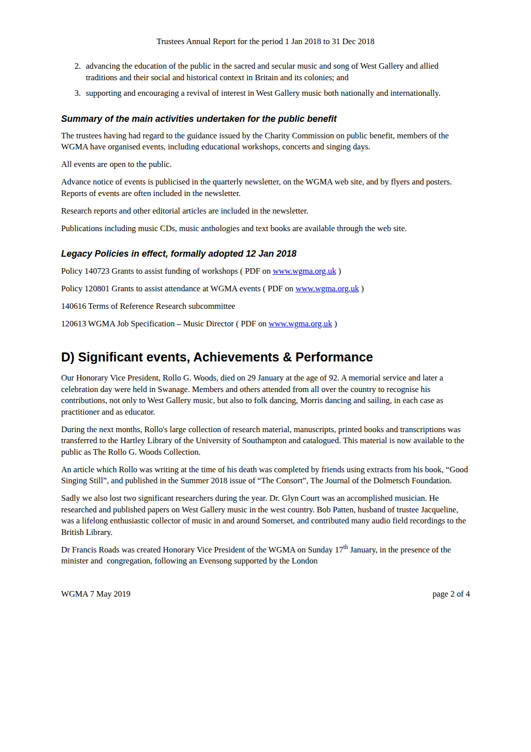Trustees Annual Report for the period 1 Jan 2018 to 31 Dec 2018
advancing the education of the public in the sacred and secular music and song of West Gallery and allied traditions and their social and historical context in Britain and its colonies; and
supporting and encouraging a revival of interest in West Gallery music both nationally and internationally.
Summary of the main activities undertaken for the public benefit
The trustees having had regard to the guidance issued by the Charity Commission on public benefit, members of the WGMA have organised events, including educational workshops, concerts and singing days.
All events are open to the public.
Advance notice of events is publicised in the quarterly newsletter, on the WGMA web site, and by flyers and posters. Reports of events are often included in the newsletter.
Research reports and other editorial articles are included in the newsletter.
Publications including music CDs, music anthologies and text books are available through the web site.
Legacy Policies in effect, formally adopted 12 Jan 2018
Policy 140723 Grants to assist funding of workshops ( PDF on www.wgma.org.uk )
Policy 120801 Grants to assist attendance at WGMA events ( PDF on www.wgma.org.uk )
140616 Terms of Reference Research subcommittee
120613 WGMA Job Specification – Music Director ( PDF on www.wgma.org.uk )
D) Significant events, Achievements & Performance
Our Honorary Vice President, Rollo G. Woods, died on 29 January at the age of 92. A memorial service and later a celebration day were held in Swanage. Members and others attended from all over the country to recognise his contributions, not only to West Gallery music, but also to folk dancing, Morris dancing and sailing, in each case as practitioner and as educator.
During the next months, Rollo's large collection of research material, manuscripts, printed books and transcriptions was transferred to the Hartley Library of the University of Southampton and catalogued. This material is now available to the public as The Rollo G. Woods Collection.
An article which Rollo was writing at the time of his death was completed by friends using extracts from his book, “Good Singing Still”, and published in the Summer 2018 issue of “The Consort”, The Journal of the Dolmetsch Foundation.
Sadly we also lost two significant researchers during the year. Dr. Glyn Court was an accomplished musician. He researched and published papers on West Gallery music in the west country. Bob Patten, husband of trustee Jacqueline, was a lifelong enthusiastic collector of music in and around Somerset, and contributed many audio field recordings to the British Library.
Dr Francis Roads was created Honorary Vice President of the WGMA on Sunday 17th January, in the presence of the minister and congregation, following an Evensong supported by the London
WGMA 7 May 2019 page 2 of 4